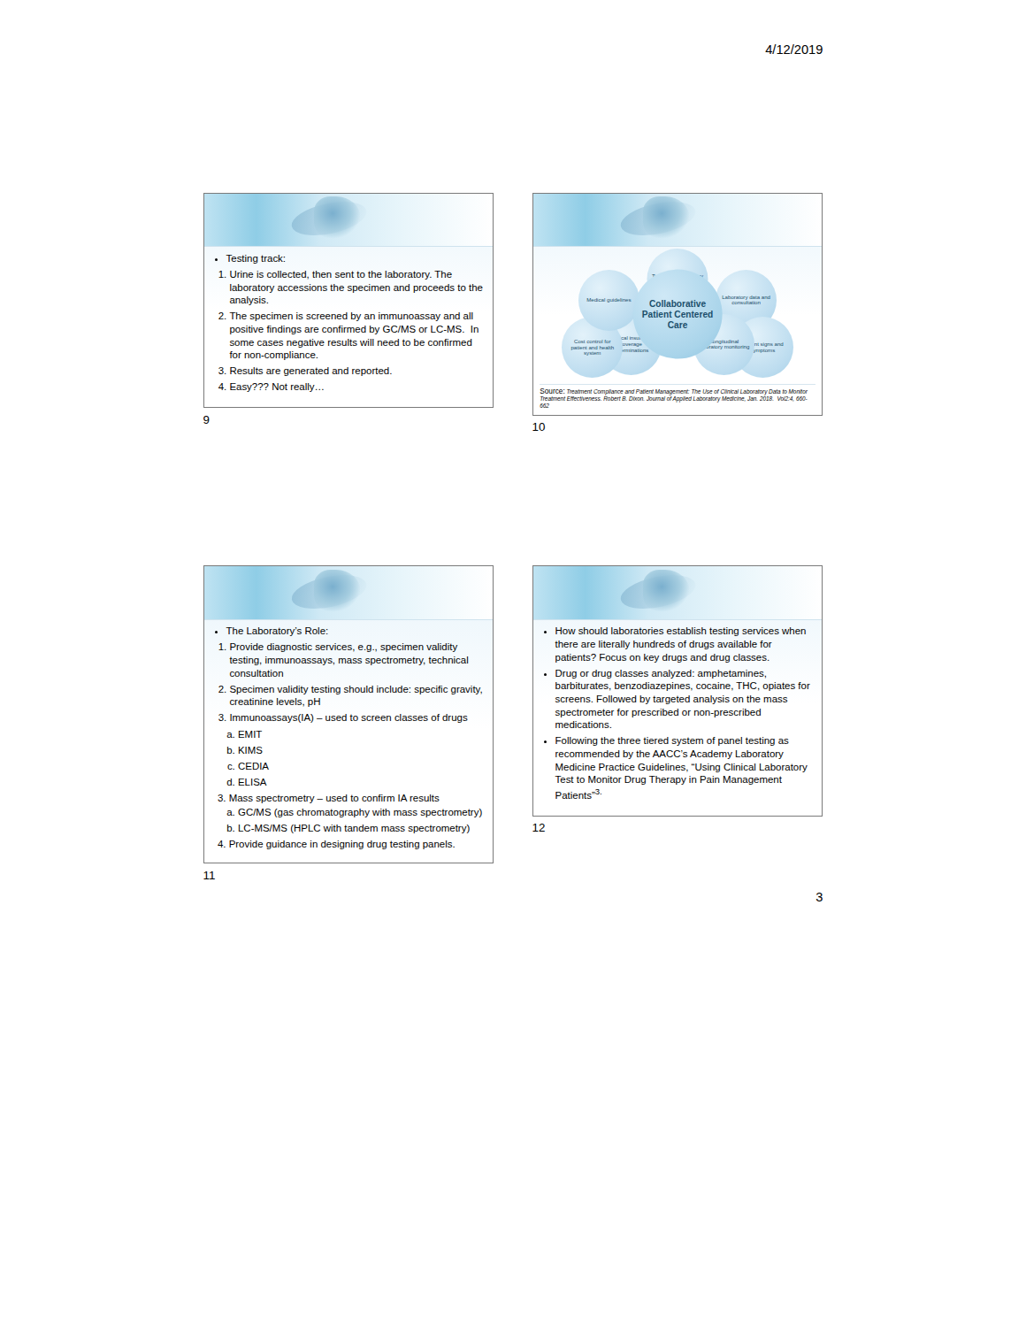4/12/2019
Testing track:
Urine is collected, then sent to the laboratory. The laboratory accessions the specimen and proceeds to the analysis.
The specimen is screened by an immunoassay and all positive findings are confirmed by GC/MS or LC-MS. In some cases negative results will need to be confirmed for non-compliance.
Results are generated and reported.
Easy??? Not really…
9
Treatment by primary care provider
Laboratory data and consultation
Patient signs and symptoms
Longitudinal laboratory monitoring
Medical insurance coverage determinations
Cost control for patient and health system
Medical guidelines
Collaborative Patient Centered Care
Source: Treatment Compliance and Patient Management: The Use of Clinical Laboratory Data to Monitor Treatment Effectiveness. Robert B. Dixon. Journal of Applied Laboratory Medicine, Jan. 2018. Vol2:4, 660-662
10
The Laboratory’s Role:
Provide diagnostic services, e.g., specimen validity testing, immunoassays, mass spectrometry, technical consultation
Specimen validity testing should include: specific gravity, creatinine levels, pH
Immunoassays(IA) – used to screen classes of drugs
EMIT
KIMS
CEDIA
ELISA
3. Mass spectrometry – used to confirm IA results
GC/MS (gas chromatography with mass spectrometry)
LC-MS/MS (HPLC with tandem mass spectrometry)
4. Provide guidance in designing drug testing panels.
11
How should laboratories establish testing services when there are literally hundreds of drugs available for patients? Focus on key drugs and drug classes.
Drug or drug classes analyzed: amphetamines, barbiturates, benzodiazepines, cocaine, THC, opiates for screens. Followed by targeted analysis on the mass spectrometer for prescribed or non-prescribed medications.
Following the three tiered system of panel testing as recommended by the AACC’s Academy Laboratory Medicine Practice Guidelines, “Using Clinical Laboratory Test to Monitor Drug Therapy in Pain Management Patients”3.
12
3